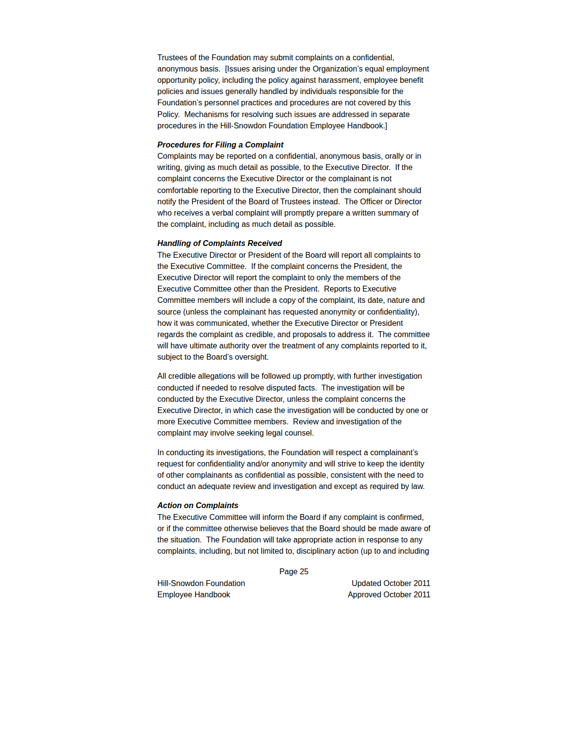Trustees of the Foundation may submit complaints on a confidential, anonymous basis. [Issues arising under the Organization’s equal employment opportunity policy, including the policy against harassment, employee benefit policies and issues generally handled by individuals responsible for the Foundation’s personnel practices and procedures are not covered by this Policy. Mechanisms for resolving such issues are addressed in separate procedures in the Hill-Snowdon Foundation Employee Handbook.]
Procedures for Filing a Complaint
Complaints may be reported on a confidential, anonymous basis, orally or in writing, giving as much detail as possible, to the Executive Director. If the complaint concerns the Executive Director or the complainant is not comfortable reporting to the Executive Director, then the complainant should notify the President of the Board of Trustees instead. The Officer or Director who receives a verbal complaint will promptly prepare a written summary of the complaint, including as much detail as possible.
Handling of Complaints Received
The Executive Director or President of the Board will report all complaints to the Executive Committee. If the complaint concerns the President, the Executive Director will report the complaint to only the members of the Executive Committee other than the President. Reports to Executive Committee members will include a copy of the complaint, its date, nature and source (unless the complainant has requested anonymity or confidentiality), how it was communicated, whether the Executive Director or President regards the complaint as credible, and proposals to address it. The committee will have ultimate authority over the treatment of any complaints reported to it, subject to the Board’s oversight.
All credible allegations will be followed up promptly, with further investigation conducted if needed to resolve disputed facts. The investigation will be conducted by the Executive Director, unless the complaint concerns the Executive Director, in which case the investigation will be conducted by one or more Executive Committee members. Review and investigation of the complaint may involve seeking legal counsel.
In conducting its investigations, the Foundation will respect a complainant’s request for confidentiality and/or anonymity and will strive to keep the identity of other complainants as confidential as possible, consistent with the need to conduct an adequate review and investigation and except as required by law.
Action on Complaints
The Executive Committee will inform the Board if any complaint is confirmed, or if the committee otherwise believes that the Board should be made aware of the situation. The Foundation will take appropriate action in response to any complaints, including, but not limited to, disciplinary action (up to and including
Page 25
Hill-Snowdon Foundation Employee Handbook
Updated October 2011 Approved October 2011